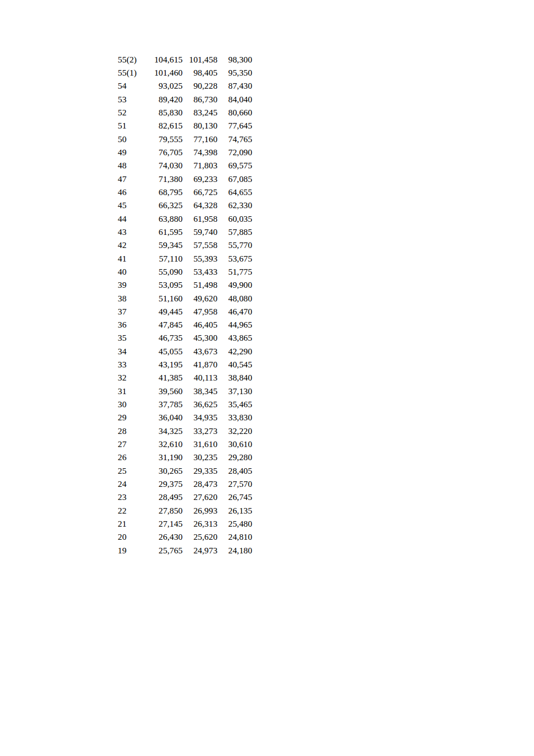| 55(2) | 104,615 | 101,458 | 98,300 |
| 55(1) | 101,460 | 98,405 | 95,350 |
| 54 | 93,025 | 90,228 | 87,430 |
| 53 | 89,420 | 86,730 | 84,040 |
| 52 | 85,830 | 83,245 | 80,660 |
| 51 | 82,615 | 80,130 | 77,645 |
| 50 | 79,555 | 77,160 | 74,765 |
| 49 | 76,705 | 74,398 | 72,090 |
| 48 | 74,030 | 71,803 | 69,575 |
| 47 | 71,380 | 69,233 | 67,085 |
| 46 | 68,795 | 66,725 | 64,655 |
| 45 | 66,325 | 64,328 | 62,330 |
| 44 | 63,880 | 61,958 | 60,035 |
| 43 | 61,595 | 59,740 | 57,885 |
| 42 | 59,345 | 57,558 | 55,770 |
| 41 | 57,110 | 55,393 | 53,675 |
| 40 | 55,090 | 53,433 | 51,775 |
| 39 | 53,095 | 51,498 | 49,900 |
| 38 | 51,160 | 49,620 | 48,080 |
| 37 | 49,445 | 47,958 | 46,470 |
| 36 | 47,845 | 46,405 | 44,965 |
| 35 | 46,735 | 45,300 | 43,865 |
| 34 | 45,055 | 43,673 | 42,290 |
| 33 | 43,195 | 41,870 | 40,545 |
| 32 | 41,385 | 40,113 | 38,840 |
| 31 | 39,560 | 38,345 | 37,130 |
| 30 | 37,785 | 36,625 | 35,465 |
| 29 | 36,040 | 34,935 | 33,830 |
| 28 | 34,325 | 33,273 | 32,220 |
| 27 | 32,610 | 31,610 | 30,610 |
| 26 | 31,190 | 30,235 | 29,280 |
| 25 | 30,265 | 29,335 | 28,405 |
| 24 | 29,375 | 28,473 | 27,570 |
| 23 | 28,495 | 27,620 | 26,745 |
| 22 | 27,850 | 26,993 | 26,135 |
| 21 | 27,145 | 26,313 | 25,480 |
| 20 | 26,430 | 25,620 | 24,810 |
| 19 | 25,765 | 24,973 | 24,180 |